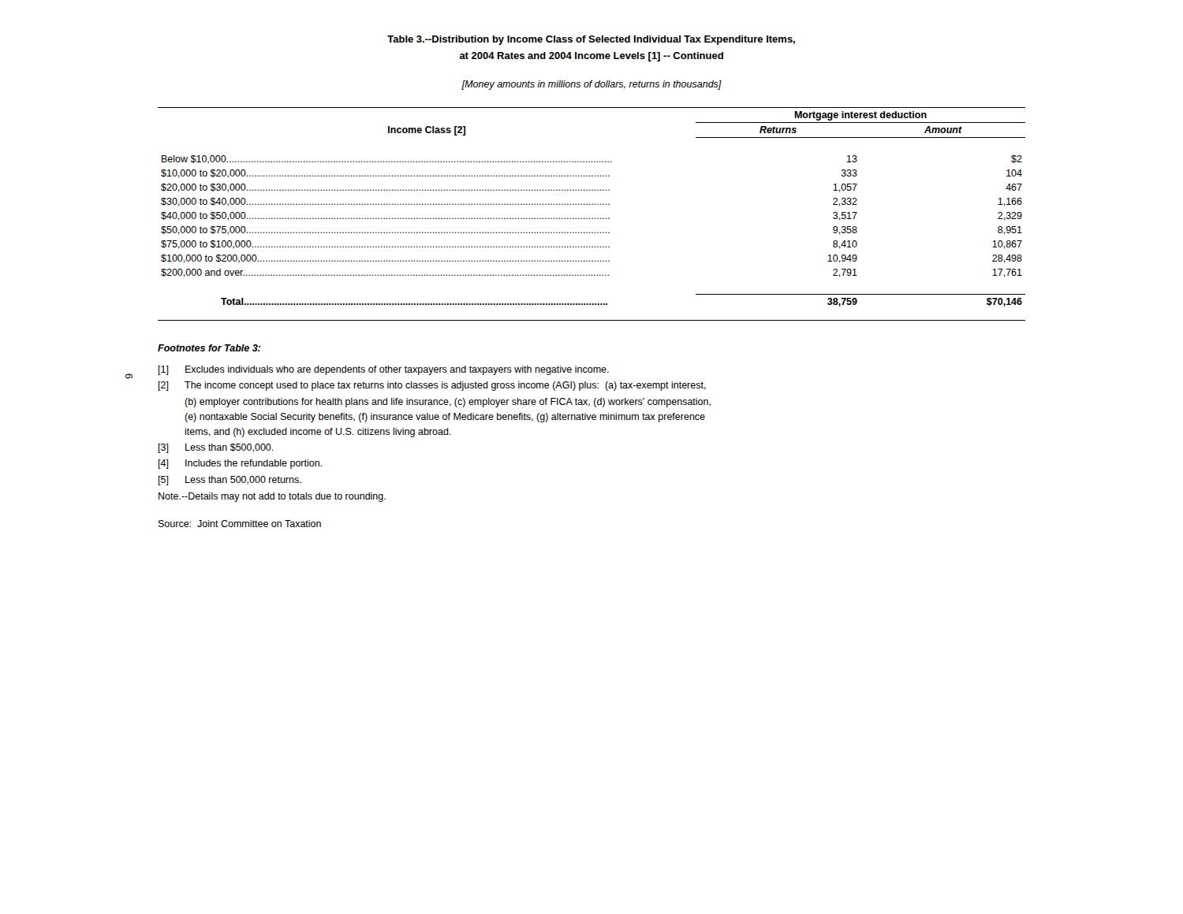9
Table 3.--Distribution by Income Class of Selected Individual Tax Expenditure Items,
at 2004 Rates and 2004 Income Levels [1] -- Continued
[Money amounts in millions of dollars, returns in thousands]
| | Mortgage interest deduction |
| Income Class [2] | Returns | Amount |
| Below $10,000............................................................................................................................................. | 13 | $2 |
| $10,000 to $20,000..................................................................................................................................... | 333 | 104 |
| $20,000 to $30,000..................................................................................................................................... | 1,057 | 467 |
| $30,000 to $40,000..................................................................................................................................... | 2,332 | 1,166 |
| $40,000 to $50,000..................................................................................................................................... | 3,517 | 2,329 |
| $50,000 to $75,000..................................................................................................................................... | 9,358 | 8,951 |
| $75,000 to $100,000................................................................................................................................... | 8,410 | 10,867 |
| $100,000 to $200,000................................................................................................................................. | 10,949 | 28,498 |
| $200,000 and over...................................................................................................................................... | 2,791 | 17,761 |
| Total..................................................................................................................................... | 38,759 | $70,146 |
Footnotes for Table 3:
[1]
Excludes individuals who are dependents of other taxpayers and taxpayers with negative income.
[2]
The income concept used to place tax returns into classes is adjusted gross income (AGI) plus: (a) tax-exempt interest,
(b) employer contributions for health plans and life insurance, (c) employer share of FICA tax, (d) workers' compensation,
(e) nontaxable Social Security benefits, (f) insurance value of Medicare benefits, (g) alternative minimum tax preference
items, and (h) excluded income of U.S. citizens living abroad.
[3]
Less than $500,000.
[4]
Includes the refundable portion.
[5]
Less than 500,000 returns.
Note.--Details may not add to totals due to rounding.
Source: Joint Committee on Taxation